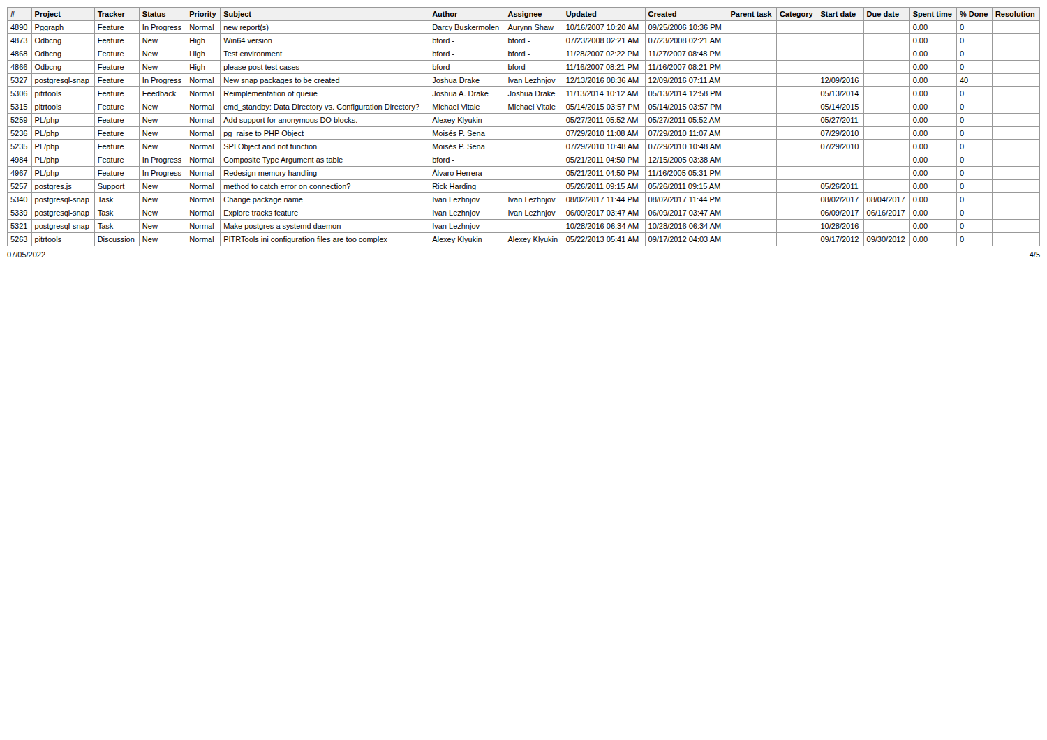| # | Project | Tracker | Status | Priority | Subject | Author | Assignee | Updated | Created | Parent task | Category | Start date | Due date | Spent time | % Done | Resolution |
| --- | --- | --- | --- | --- | --- | --- | --- | --- | --- | --- | --- | --- | --- | --- | --- | --- |
| 4890 | Pggraph | Feature | In Progress | Normal | new report(s) | Darcy Buskermolen | Aurynn Shaw | 10/16/2007 10:20 AM | 09/25/2006 10:36 PM | | | | | 0.00 | 0 | |
| 4873 | Odbcng | Feature | New | High | Win64 version | bford - | bford - | 07/23/2008 02:21 AM | 07/23/2008 02:21 AM | | | | | 0.00 | 0 | |
| 4868 | Odbcng | Feature | New | High | Test environment | bford - | bford - | 11/28/2007 02:22 PM | 11/27/2007 08:48 PM | | | | | 0.00 | 0 | |
| 4866 | Odbcng | Feature | New | High | please post test cases | bford - | bford - | 11/16/2007 08:21 PM | 11/16/2007 08:21 PM | | | | | 0.00 | 0 | |
| 5327 | postgresql-snap | Feature | In Progress | Normal | New snap packages to be created | Joshua Drake | Ivan Lezhnjov | 12/13/2016 08:36 AM | 12/09/2016 07:11 AM | | | 12/09/2016 | | 0.00 | 40 | |
| 5306 | pitrtools | Feature | Feedback | Normal | Reimplementation of queue | Joshua A. Drake | Joshua Drake | 11/13/2014 10:12 AM | 05/13/2014 12:58 PM | | | 05/13/2014 | | 0.00 | 0 | |
| 5315 | pitrtools | Feature | New | Normal | cmd_standby: Data Directory vs. Configuration Directory? | Michael Vitale | Michael Vitale | 05/14/2015 03:57 PM | 05/14/2015 03:57 PM | | | 05/14/2015 | | 0.00 | 0 | |
| 5259 | PL/php | Feature | New | Normal | Add support for anonymous DO blocks. | Alexey Klyukin | | 05/27/2011 05:52 AM | 05/27/2011 05:52 AM | | | 05/27/2011 | | 0.00 | 0 | |
| 5236 | PL/php | Feature | New | Normal | pg_raise to PHP Object | Moisés P. Sena | | 07/29/2010 11:08 AM | 07/29/2010 11:07 AM | | | 07/29/2010 | | 0.00 | 0 | |
| 5235 | PL/php | Feature | New | Normal | SPI Object and not function | Moisés P. Sena | | 07/29/2010 10:48 AM | 07/29/2010 10:48 AM | | | 07/29/2010 | | 0.00 | 0 | |
| 4984 | PL/php | Feature | In Progress | Normal | Composite Type Argument as table | bford - | | 05/21/2011 04:50 PM | 12/15/2005 03:38 AM | | | | | 0.00 | 0 | |
| 4967 | PL/php | Feature | In Progress | Normal | Redesign memory handling | Álvaro Herrera | | 05/21/2011 04:50 PM | 11/16/2005 05:31 PM | | | | | 0.00 | 0 | |
| 5257 | postgres.js | Support | New | Normal | method to catch error on connection? | Rick Harding | | 05/26/2011 09:15 AM | 05/26/2011 09:15 AM | | | 05/26/2011 | | 0.00 | 0 | |
| 5340 | postgresql-snap | Task | New | Normal | Change package name | Ivan Lezhnjov | Ivan Lezhnjov | 08/02/2017 11:44 PM | 08/02/2017 11:44 PM | | | 08/02/2017 | 08/04/2017 | 0.00 | 0 | |
| 5339 | postgresql-snap | Task | New | Normal | Explore tracks feature | Ivan Lezhnjov | Ivan Lezhnjov | 06/09/2017 03:47 AM | 06/09/2017 03:47 AM | | | 06/09/2017 | 06/16/2017 | 0.00 | 0 | |
| 5321 | postgresql-snap | Task | New | Normal | Make postgres a systemd daemon | Ivan Lezhnjov | | 10/28/2016 06:34 AM | 10/28/2016 06:34 AM | | | 10/28/2016 | | 0.00 | 0 | |
| 5263 | pitrtools | Discussion | New | Normal | PITRTools ini configuration files are too complex | Alexey Klyukin | Alexey Klyukin | 05/22/2013 05:41 AM | 09/17/2012 04:03 AM | | | 09/17/2012 | 09/30/2012 | 0.00 | 0 | |
07/05/2022 4/5